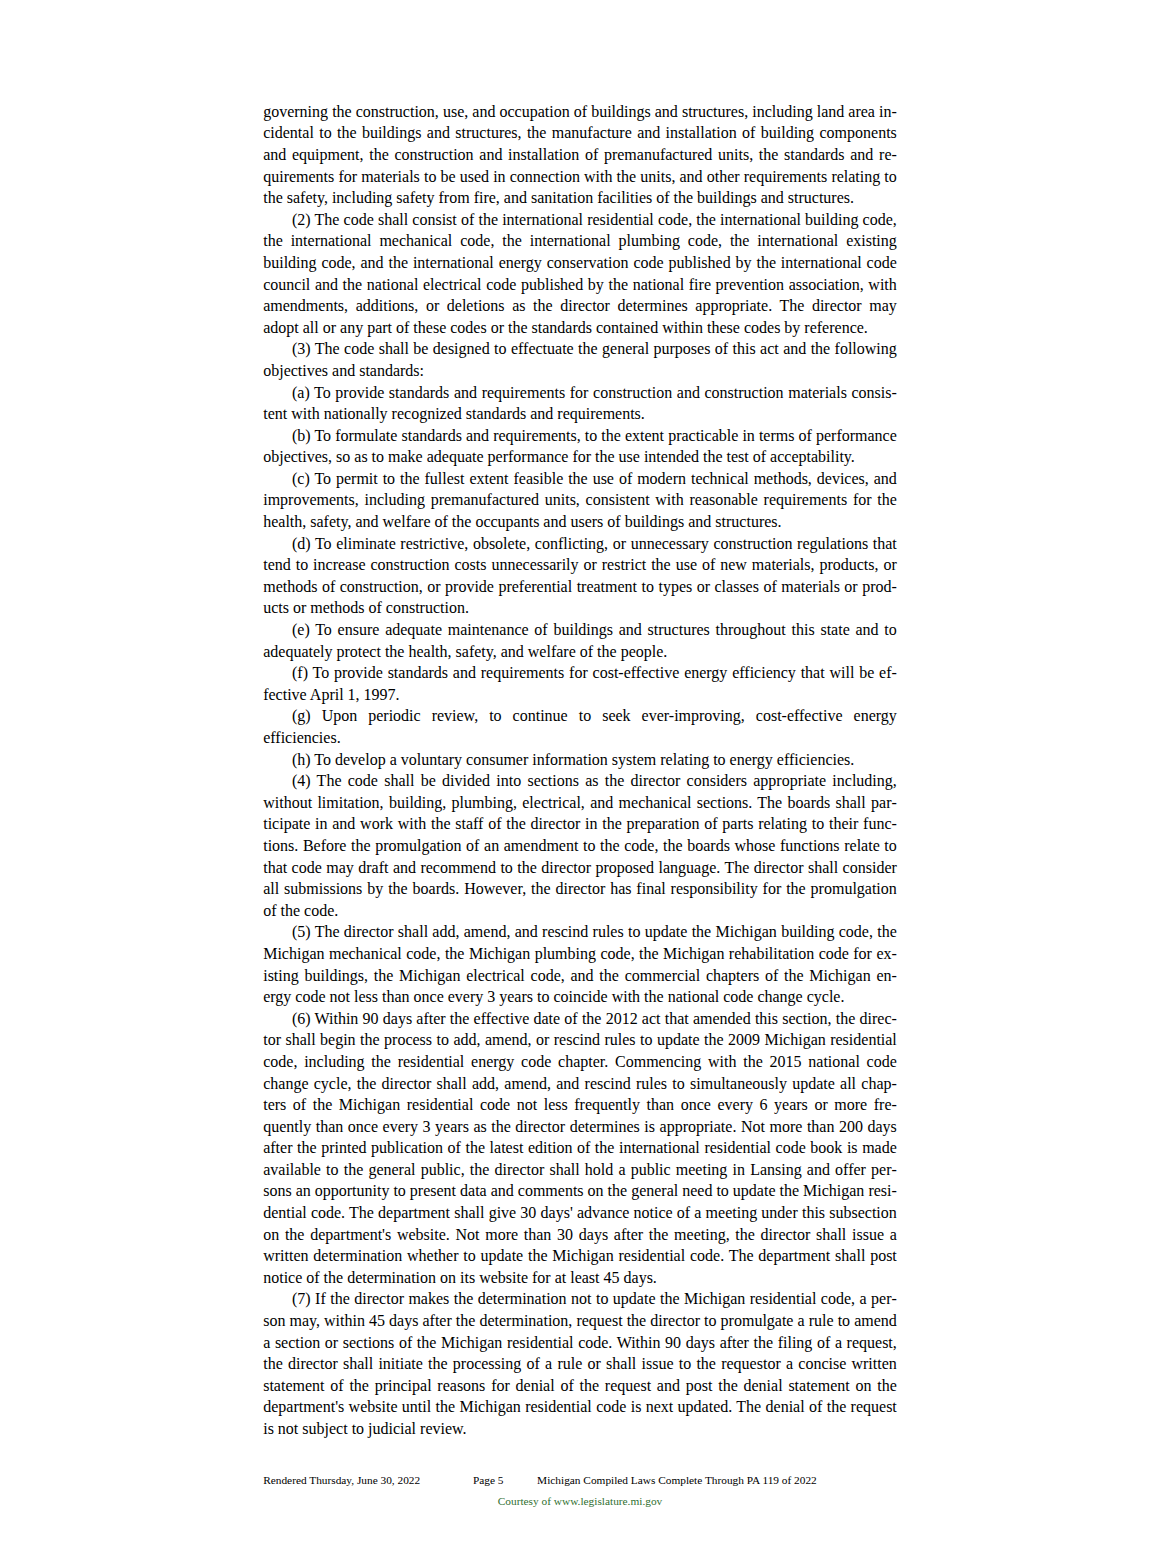governing the construction, use, and occupation of buildings and structures, including land area incidental to the buildings and structures, the manufacture and installation of building components and equipment, the construction and installation of premanufactured units, the standards and requirements for materials to be used in connection with the units, and other requirements relating to the safety, including safety from fire, and sanitation facilities of the buildings and structures.
(2) The code shall consist of the international residential code, the international building code, the international mechanical code, the international plumbing code, the international existing building code, and the international energy conservation code published by the international code council and the national electrical code published by the national fire prevention association, with amendments, additions, or deletions as the director determines appropriate. The director may adopt all or any part of these codes or the standards contained within these codes by reference.
(3) The code shall be designed to effectuate the general purposes of this act and the following objectives and standards:
(a) To provide standards and requirements for construction and construction materials consistent with nationally recognized standards and requirements.
(b) To formulate standards and requirements, to the extent practicable in terms of performance objectives, so as to make adequate performance for the use intended the test of acceptability.
(c) To permit to the fullest extent feasible the use of modern technical methods, devices, and improvements, including premanufactured units, consistent with reasonable requirements for the health, safety, and welfare of the occupants and users of buildings and structures.
(d) To eliminate restrictive, obsolete, conflicting, or unnecessary construction regulations that tend to increase construction costs unnecessarily or restrict the use of new materials, products, or methods of construction, or provide preferential treatment to types or classes of materials or products or methods of construction.
(e) To ensure adequate maintenance of buildings and structures throughout this state and to adequately protect the health, safety, and welfare of the people.
(f) To provide standards and requirements for cost-effective energy efficiency that will be effective April 1, 1997.
(g) Upon periodic review, to continue to seek ever-improving, cost-effective energy efficiencies.
(h) To develop a voluntary consumer information system relating to energy efficiencies.
(4) The code shall be divided into sections as the director considers appropriate including, without limitation, building, plumbing, electrical, and mechanical sections. The boards shall participate in and work with the staff of the director in the preparation of parts relating to their functions. Before the promulgation of an amendment to the code, the boards whose functions relate to that code may draft and recommend to the director proposed language. The director shall consider all submissions by the boards. However, the director has final responsibility for the promulgation of the code.
(5) The director shall add, amend, and rescind rules to update the Michigan building code, the Michigan mechanical code, the Michigan plumbing code, the Michigan rehabilitation code for existing buildings, the Michigan electrical code, and the commercial chapters of the Michigan energy code not less than once every 3 years to coincide with the national code change cycle.
(6) Within 90 days after the effective date of the 2012 act that amended this section, the director shall begin the process to add, amend, or rescind rules to update the 2009 Michigan residential code, including the residential energy code chapter. Commencing with the 2015 national code change cycle, the director shall add, amend, and rescind rules to simultaneously update all chapters of the Michigan residential code not less frequently than once every 6 years or more frequently than once every 3 years as the director determines is appropriate. Not more than 200 days after the printed publication of the latest edition of the international residential code book is made available to the general public, the director shall hold a public meeting in Lansing and offer persons an opportunity to present data and comments on the general need to update the Michigan residential code. The department shall give 30 days' advance notice of a meeting under this subsection on the department's website. Not more than 30 days after the meeting, the director shall issue a written determination whether to update the Michigan residential code. The department shall post notice of the determination on its website for at least 45 days.
(7) If the director makes the determination not to update the Michigan residential code, a person may, within 45 days after the determination, request the director to promulgate a rule to amend a section or sections of the Michigan residential code. Within 90 days after the filing of a request, the director shall initiate the processing of a rule or shall issue to the requestor a concise written statement of the principal reasons for denial of the request and post the denial statement on the department's website until the Michigan residential code is next updated. The denial of the request is not subject to judicial review.
Rendered Thursday, June 30, 2022 Page 5 Michigan Compiled Laws Complete Through PA 119 of 2022
Courtesy of www.legislature.mi.gov